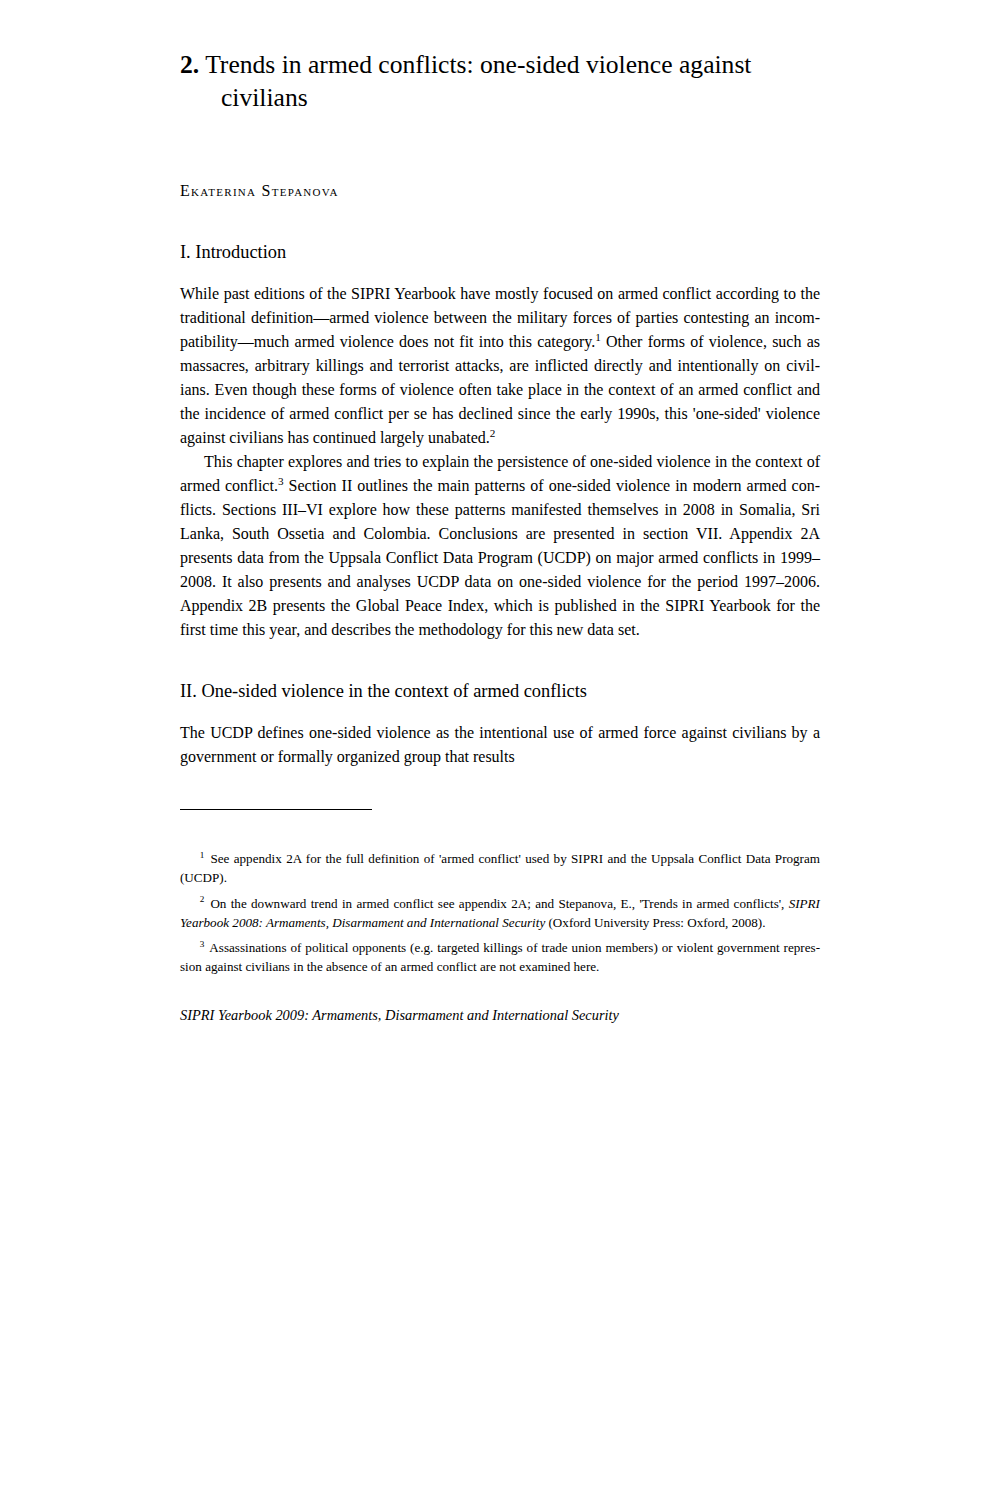2. Trends in armed conflicts: one-sided violence against civilians
Ekaterina Stepanova
I. Introduction
While past editions of the SIPRI Yearbook have mostly focused on armed conflict according to the traditional definition—armed violence between the military forces of parties contesting an incompatibility—much armed violence does not fit into this category.1 Other forms of violence, such as massacres, arbitrary killings and terrorist attacks, are inflicted directly and intentionally on civilians. Even though these forms of violence often take place in the context of an armed conflict and the incidence of armed conflict per se has declined since the early 1990s, this 'one-sided' violence against civilians has continued largely unabated.2
This chapter explores and tries to explain the persistence of one-sided violence in the context of armed conflict.3 Section II outlines the main patterns of one-sided violence in modern armed conflicts. Sections III–VI explore how these patterns manifested themselves in 2008 in Somalia, Sri Lanka, South Ossetia and Colombia. Conclusions are presented in section VII. Appendix 2A presents data from the Uppsala Conflict Data Program (UCDP) on major armed conflicts in 1999–2008. It also presents and analyses UCDP data on one-sided violence for the period 1997–2006. Appendix 2B presents the Global Peace Index, which is published in the SIPRI Yearbook for the first time this year, and describes the methodology for this new data set.
II. One-sided violence in the context of armed conflicts
The UCDP defines one-sided violence as the intentional use of armed force against civilians by a government or formally organized group that results
1 See appendix 2A for the full definition of 'armed conflict' used by SIPRI and the Uppsala Conflict Data Program (UCDP).
2 On the downward trend in armed conflict see appendix 2A; and Stepanova, E., 'Trends in armed conflicts', SIPRI Yearbook 2008: Armaments, Disarmament and International Security (Oxford University Press: Oxford, 2008).
3 Assassinations of political opponents (e.g. targeted killings of trade union members) or violent government repression against civilians in the absence of an armed conflict are not examined here.
SIPRI Yearbook 2009: Armaments, Disarmament and International Security